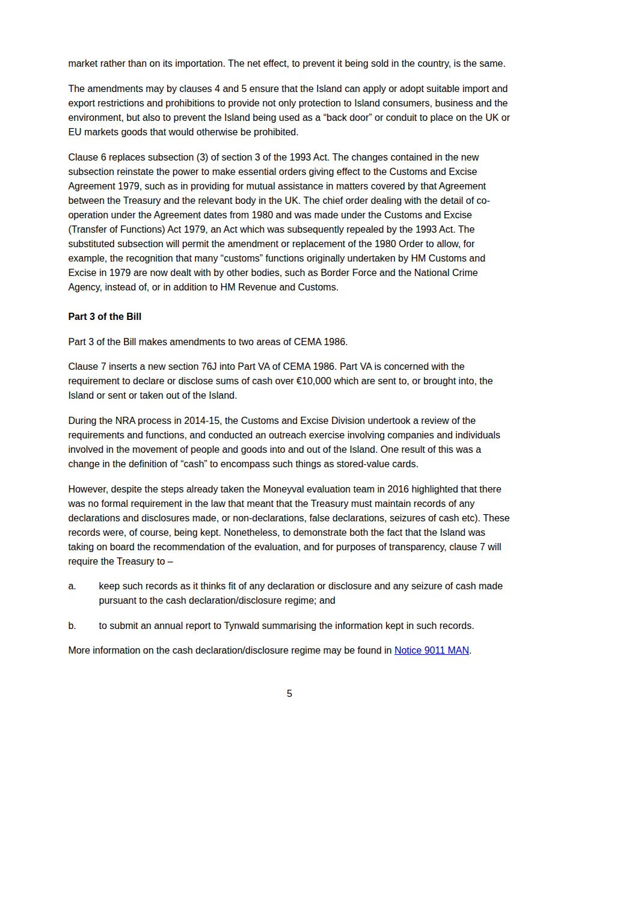market rather than on its importation. The net effect, to prevent it being sold in the country, is the same.
The amendments may by clauses 4 and 5 ensure that the Island can apply or adopt suitable import and export restrictions and prohibitions to provide not only protection to Island consumers, business and the environment, but also to prevent the Island being used as a “back door” or conduit to place on the UK or EU markets goods that would otherwise be prohibited.
Clause 6 replaces subsection (3) of section 3 of the 1993 Act. The changes contained in the new subsection reinstate the power to make essential orders giving effect to the Customs and Excise Agreement 1979, such as in providing for mutual assistance in matters covered by that Agreement between the Treasury and the relevant body in the UK. The chief order dealing with the detail of co-operation under the Agreement dates from 1980 and was made under the Customs and Excise (Transfer of Functions) Act 1979, an Act which was subsequently repealed by the 1993 Act. The substituted subsection will permit the amendment or replacement of the 1980 Order to allow, for example, the recognition that many “customs” functions originally undertaken by HM Customs and Excise in 1979 are now dealt with by other bodies, such as Border Force and the National Crime Agency, instead of, or in addition to HM Revenue and Customs.
Part 3 of the Bill
Part 3 of the Bill makes amendments to two areas of CEMA 1986.
Clause 7 inserts a new section 76J into Part VA of CEMA 1986. Part VA is concerned with the requirement to declare or disclose sums of cash over €10,000 which are sent to, or brought into, the Island or sent or taken out of the Island.
During the NRA process in 2014-15, the Customs and Excise Division undertook a review of the requirements and functions, and conducted an outreach exercise involving companies and individuals involved in the movement of people and goods into and out of the Island. One result of this was a change in the definition of “cash” to encompass such things as stored-value cards.
However, despite the steps already taken the Moneyval evaluation team in 2016 highlighted that there was no formal requirement in the law that meant that the Treasury must maintain records of any declarations and disclosures made, or non-declarations, false declarations, seizures of cash etc). These records were, of course, being kept. Nonetheless, to demonstrate both the fact that the Island was taking on board the recommendation of the evaluation, and for purposes of transparency, clause 7 will require the Treasury to –
a. keep such records as it thinks fit of any declaration or disclosure and any seizure of cash made pursuant to the cash declaration/disclosure regime; and
b. to submit an annual report to Tynwald summarising the information kept in such records.
More information on the cash declaration/disclosure regime may be found in Notice 9011 MAN.
5